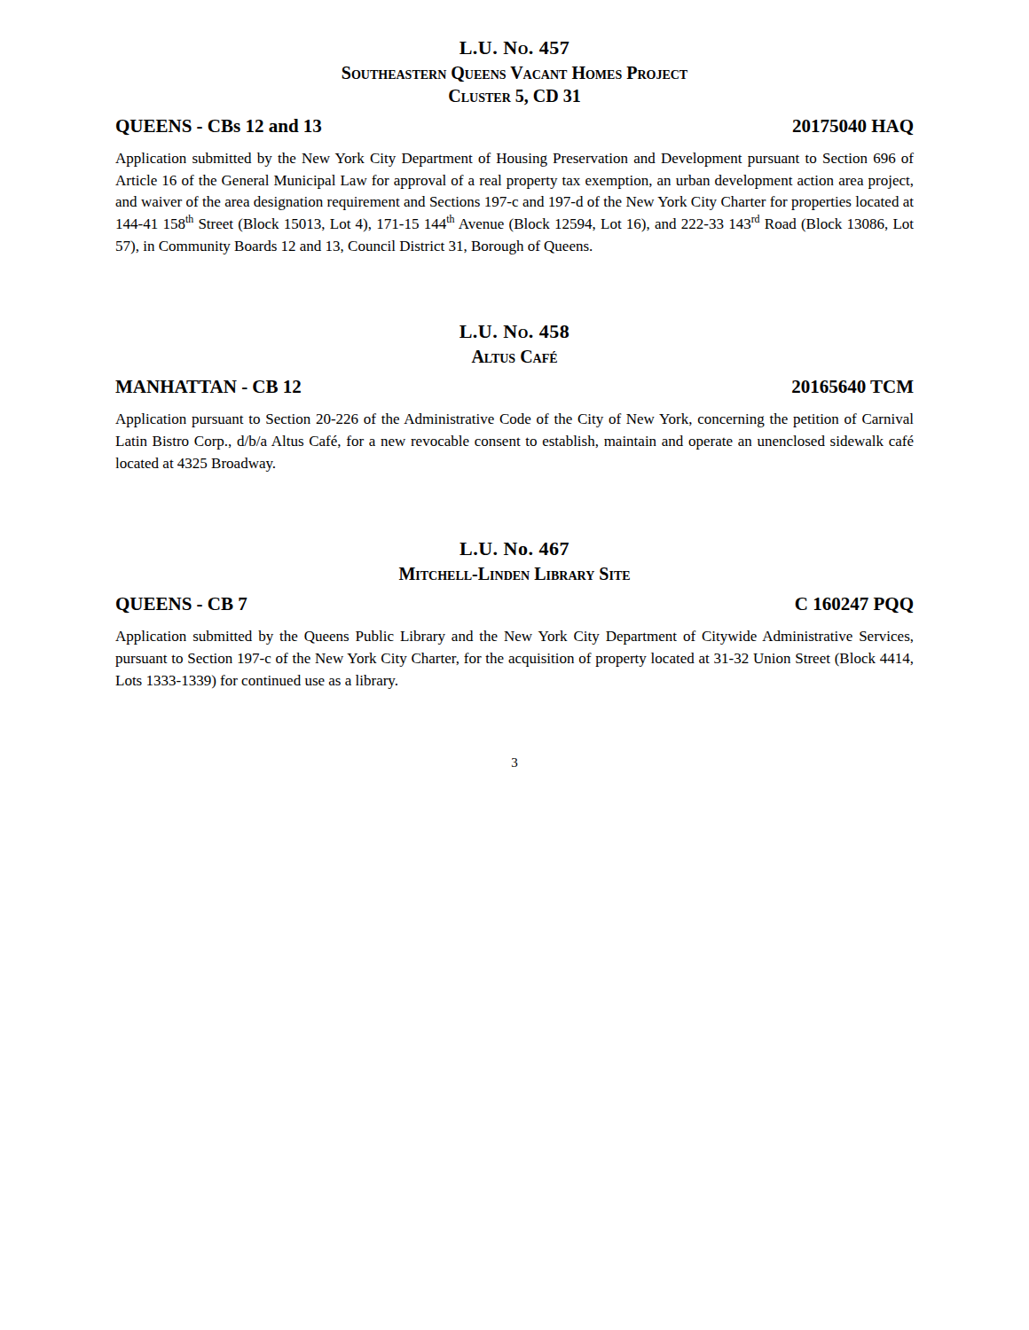L.U. No. 457
Southeastern Queens Vacant Homes Project
Cluster 5, CD 31
QUEENS - CBs 12 and 13 20175040 HAQ
Application submitted by the New York City Department of Housing Preservation and Development pursuant to Section 696 of Article 16 of the General Municipal Law for approval of a real property tax exemption, an urban development action area project, and waiver of the area designation requirement and Sections 197-c and 197-d of the New York City Charter for properties located at 144-41 158th Street (Block 15013, Lot 4), 171-15 144th Avenue (Block 12594, Lot 16), and 222-33 143rd Road (Block 13086, Lot 57), in Community Boards 12 and 13, Council District 31, Borough of Queens.
L.U. No. 458
Altus Café
MANHATTAN - CB 12 20165640 TCM
Application pursuant to Section 20-226 of the Administrative Code of the City of New York, concerning the petition of Carnival Latin Bistro Corp., d/b/a Altus Café, for a new revocable consent to establish, maintain and operate an unenclosed sidewalk café located at 4325 Broadway.
L.U. No. 467
Mitchell-Linden Library Site
QUEENS - CB 7 C 160247 PQQ
Application submitted by the Queens Public Library and the New York City Department of Citywide Administrative Services, pursuant to Section 197-c of the New York City Charter, for the acquisition of property located at 31-32 Union Street (Block 4414, Lots 1333-1339) for continued use as a library.
3